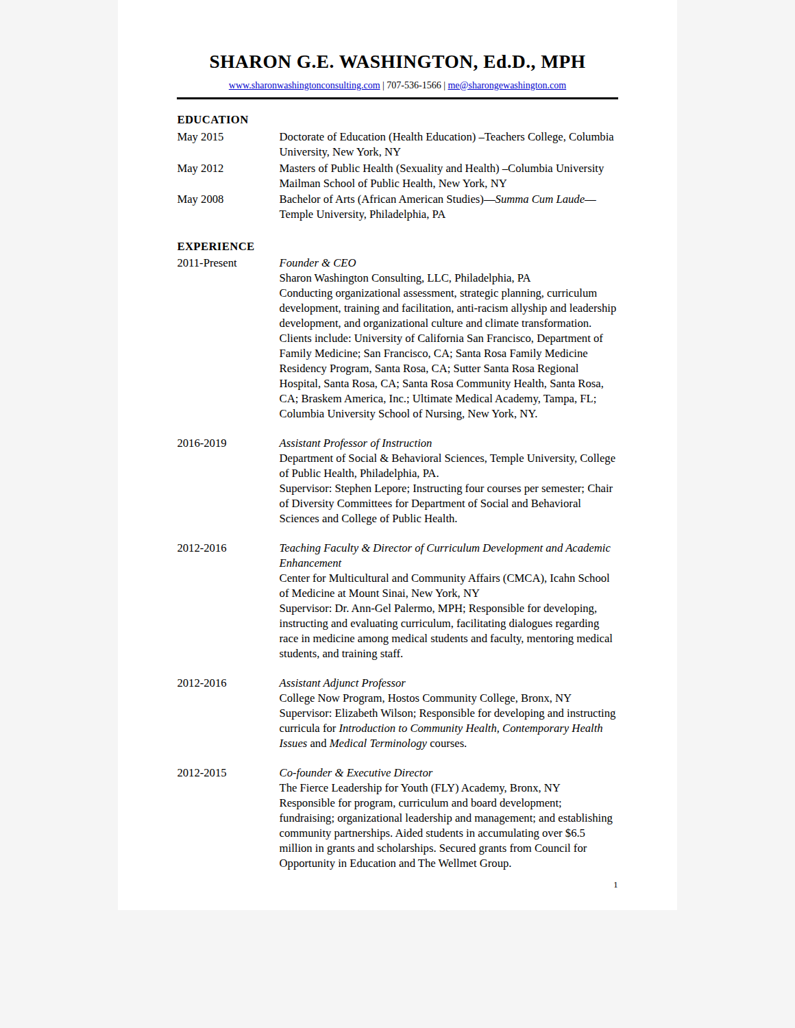SHARON G.E. WASHINGTON, Ed.D., MPH
www.sharonwashingtonconsulting.com | 707-536-1566 | me@sharongewashington.com
EDUCATION
May 2015
Doctorate of Education (Health Education) –Teachers College, Columbia University, New York, NY
May 2012
Masters of Public Health (Sexuality and Health) –Columbia University Mailman School of Public Health, New York, NY
May 2008
Bachelor of Arts (African American Studies)—Summa Cum Laude—Temple University, Philadelphia, PA
EXPERIENCE
2011-Present
Founder & CEO Sharon Washington Consulting, LLC, Philadelphia, PA Conducting organizational assessment, strategic planning, curriculum development, training and facilitation, anti-racism allyship and leadership development, and organizational culture and climate transformation. Clients include: University of California San Francisco, Department of Family Medicine; San Francisco, CA; Santa Rosa Family Medicine Residency Program, Santa Rosa, CA; Sutter Santa Rosa Regional Hospital, Santa Rosa, CA; Santa Rosa Community Health, Santa Rosa, CA; Braskem America, Inc.; Ultimate Medical Academy, Tampa, FL; Columbia University School of Nursing, New York, NY.
2016-2019
Assistant Professor of Instruction Department of Social & Behavioral Sciences, Temple University, College of Public Health, Philadelphia, PA. Supervisor: Stephen Lepore; Instructing four courses per semester; Chair of Diversity Committees for Department of Social and Behavioral Sciences and College of Public Health.
2012-2016
Teaching Faculty & Director of Curriculum Development and Academic Enhancement Center for Multicultural and Community Affairs (CMCA), Icahn School of Medicine at Mount Sinai, New York, NY Supervisor: Dr. Ann-Gel Palermo, MPH; Responsible for developing, instructing and evaluating curriculum, facilitating dialogues regarding race in medicine among medical students and faculty, mentoring medical students, and training staff.
2012-2016
Assistant Adjunct Professor College Now Program, Hostos Community College, Bronx, NY Supervisor: Elizabeth Wilson; Responsible for developing and instructing curricula for Introduction to Community Health, Contemporary Health Issues and Medical Terminology courses.
2012-2015
Co-founder & Executive Director The Fierce Leadership for Youth (FLY) Academy, Bronx, NY Responsible for program, curriculum and board development; fundraising; organizational leadership and management; and establishing community partnerships. Aided students in accumulating over $6.5 million in grants and scholarships. Secured grants from Council for Opportunity in Education and The Wellmet Group.
1